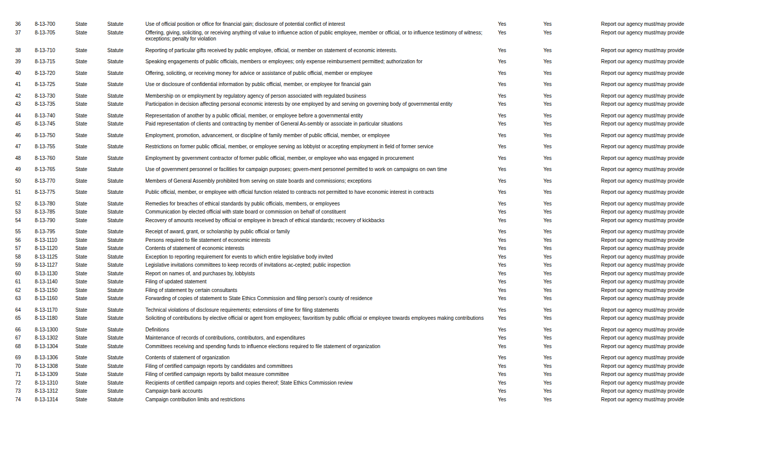| 36 | 8-13-700 | State | Statute | Use of official position or office for financial gain; disclosure of potential conflict of interest | Yes | Yes | Report our agency must/may provide |
| 37 | 8-13-705 | State | Statute | Offering, giving, soliciting, or receiving anything of value to influence action of public employee, member or official, or to influence testimony of witness; exceptions; penalty for violation | Yes | Yes | Report our agency must/may provide |
| 38 | 8-13-710 | State | Statute | Reporting of particular gifts received by public employee, official, or member on statement of economic interests. | Yes | Yes | Report our agency must/may provide |
| 39 | 8-13-715 | State | Statute | Speaking engagements of public officials, members or employees; only expense reimbursement permitted; authorization for | Yes | Yes | Report our agency must/may provide |
| 40 | 8-13-720 | State | Statute | Offering, soliciting, or receiving money for advice or assistance of public official, member or employee | Yes | Yes | Report our agency must/may provide |
| 41 | 8-13-725 | State | Statute | Use or disclosure of confidential information by public official, member, or employee for financial gain | Yes | Yes | Report our agency must/may provide |
| 42 | 8-13-730 | State | Statute | Membership on or employment by regulatory agency of person associated with regulated business | Yes | Yes | Report our agency must/may provide |
| 43 | 8-13-735 | State | Statute | Participation in decision affecting personal economic interests by one employed by and serving on governing body of governmental entity | Yes | Yes | Report our agency must/may provide |
| 44 | 8-13-740 | State | Statute | Representation of another by a public official, member, or employee before a governmental entity | Yes | Yes | Report our agency must/may provide |
| 45 | 8-13-745 | State | Statute | Paid representation of clients and contracting by member of General As-sembly or associate in particular situations | Yes | Yes | Report our agency must/may provide |
| 46 | 8-13-750 | State | Statute | Employment, promotion, advancement, or discipline of family member of public official, member, or employee | Yes | Yes | Report our agency must/may provide |
| 47 | 8-13-755 | State | Statute | Restrictions on former public official, member, or employee serving as lobbyist or accepting employment in field of former service | Yes | Yes | Report our agency must/may provide |
| 48 | 8-13-760 | State | Statute | Employment by government contractor of former public official, member, or employee who was engaged in procurement | Yes | Yes | Report our agency must/may provide |
| 49 | 8-13-765 | State | Statute | Use of government personnel or facilities for campaign purposes; govern-ment personnel permitted to work on campaigns on own time | Yes | Yes | Report our agency must/may provide |
| 50 | 8-13-770 | State | Statute | Members of General Assembly prohibited from serving on state boards and commissions; exceptions | Yes | Yes | Report our agency must/may provide |
| 51 | 8-13-775 | State | Statute | Public official, member, or employee with official function related to contracts not permitted to have economic interest in contracts | Yes | Yes | Report our agency must/may provide |
| 52 | 8-13-780 | State | Statute | Remedies for breaches of ethical standards by public officials, members, or employees | Yes | Yes | Report our agency must/may provide |
| 53 | 8-13-785 | State | Statute | Communication by elected official with state board or commission on behalf of constituent | Yes | Yes | Report our agency must/may provide |
| 54 | 8-13-790 | State | Statute | Recovery of amounts received by official or employee in breach of ethical standards; recovery of kickbacks | Yes | Yes | Report our agency must/may provide |
| 55 | 8-13-795 | State | Statute | Receipt of award, grant, or scholarship by public official or family | Yes | Yes | Report our agency must/may provide |
| 56 | 8-13-1110 | State | Statute | Persons required to file statement of economic interests | Yes | Yes | Report our agency must/may provide |
| 57 | 8-13-1120 | State | Statute | Contents of statement of economic interests | Yes | Yes | Report our agency must/may provide |
| 58 | 8-13-1125 | State | Statute | Exception to reporting requirement for events to which entire legislative body invited | Yes | Yes | Report our agency must/may provide |
| 59 | 8-13-1127 | State | Statute | Legislative invitations committees to keep records of invitations ac-cepted; public inspection | Yes | Yes | Report our agency must/may provide |
| 60 | 8-13-1130 | State | Statute | Report on names of, and purchases by, lobbyists | Yes | Yes | Report our agency must/may provide |
| 61 | 8-13-1140 | State | Statute | Filing of updated statement | Yes | Yes | Report our agency must/may provide |
| 62 | 8-13-1150 | State | Statute | Filing of statement by certain consultants | Yes | Yes | Report our agency must/may provide |
| 63 | 8-13-1160 | State | Statute | Forwarding of copies of statement to State Ethics Commission and filing person's county of residence | Yes | Yes | Report our agency must/may provide |
| 64 | 8-13-1170 | State | Statute | Technical violations of disclosure requirements; extensions of time for filing statements | Yes | Yes | Report our agency must/may provide |
| 65 | 8-13-1180 | State | Statute | Soliciting of contributions by elective official or agent from employees; favoritism by public official or employee towards employees making contributions | Yes | Yes | Report our agency must/may provide |
| 66 | 8-13-1300 | State | Statute | Definitions | Yes | Yes | Report our agency must/may provide |
| 67 | 8-13-1302 | State | Statute | Maintenance of records of contributions, contributors, and expenditures | Yes | Yes | Report our agency must/may provide |
| 68 | 8-13-1304 | State | Statute | Committees receiving and spending funds to influence elections required to file statement of organization | Yes | Yes | Report our agency must/may provide |
| 69 | 8-13-1306 | State | Statute | Contents of statement of organization | Yes | Yes | Report our agency must/may provide |
| 70 | 8-13-1308 | State | Statute | Filing of certified campaign reports by candidates and committees | Yes | Yes | Report our agency must/may provide |
| 71 | 8-13-1309 | State | Statute | Filing of certified campaign reports by ballot measure committee | Yes | Yes | Report our agency must/may provide |
| 72 | 8-13-1310 | State | Statute | Recipients of certified campaign reports and copies thereof; State Ethics Commission review | Yes | Yes | Report our agency must/may provide |
| 73 | 8-13-1312 | State | Statute | Campaign bank accounts | Yes | Yes | Report our agency must/may provide |
| 74 | 8-13-1314 | State | Statute | Campaign contribution limits and restrictions | Yes | Yes | Report our agency must/may provide |